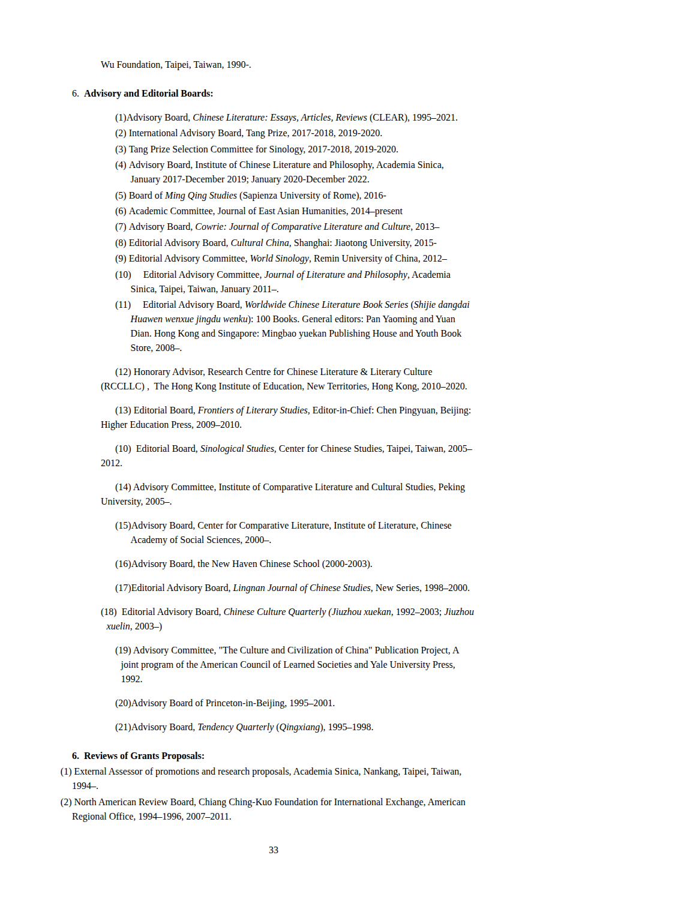Wu Foundation, Taipei, Taiwan, 1990-.
6. Advisory and Editorial Boards:
(1)Advisory Board, Chinese Literature: Essays, Articles, Reviews (CLEAR), 1995–2021.
(2) International Advisory Board, Tang Prize, 2017-2018, 2019-2020.
(3) Tang Prize Selection Committee for Sinology, 2017-2018, 2019-2020.
(4) Advisory Board, Institute of Chinese Literature and Philosophy, Academia Sinica, January 2017-December 2019; January 2020-December 2022.
(5) Board of Ming Qing Studies (Sapienza University of Rome), 2016-
(6) Academic Committee, Journal of East Asian Humanities, 2014–present
(7) Advisory Board, Cowrie: Journal of Comparative Literature and Culture, 2013–
(8) Editorial Advisory Board, Cultural China, Shanghai: Jiaotong University, 2015-
(9) Editorial Advisory Committee, World Sinology, Remin University of China, 2012–
(10) Editorial Advisory Committee, Journal of Literature and Philosophy, Academia Sinica, Taipei, Taiwan, January 2011–.
(11) Editorial Advisory Board, Worldwide Chinese Literature Book Series (Shijie dangdai Huawen wenxue jingdu wenku): 100 Books. General editors: Pan Yaoming and Yuan Dian. Hong Kong and Singapore: Mingbao yuekan Publishing House and Youth Book Store, 2008–.
(12) Honorary Advisor, Research Centre for Chinese Literature & Literary Culture (RCCLLC) , The Hong Kong Institute of Education, New Territories, Hong Kong, 2010–2020.
(13) Editorial Board, Frontiers of Literary Studies, Editor-in-Chief: Chen Pingyuan, Beijing: Higher Education Press, 2009–2010.
(10) Editorial Board, Sinological Studies, Center for Chinese Studies, Taipei, Taiwan, 2005–2012.
(14) Advisory Committee, Institute of Comparative Literature and Cultural Studies, Peking University, 2005–.
(15)Advisory Board, Center for Comparative Literature, Institute of Literature, Chinese Academy of Social Sciences, 2000–.
(16)Advisory Board, the New Haven Chinese School (2000-2003).
(17)Editorial Advisory Board, Lingnan Journal of Chinese Studies, New Series, 1998–2000.
(18) Editorial Advisory Board, Chinese Culture Quarterly (Jiuzhou xuekan, 1992–2003; Jiuzhou xuelin, 2003–)
(19) Advisory Committee, "The Culture and Civilization of China" Publication Project, A joint program of the American Council of Learned Societies and Yale University Press, 1992.
(20)Advisory Board of Princeton-in-Beijing, 1995–2001.
(21)Advisory Board, Tendency Quarterly (Qingxiang), 1995–1998.
6. Reviews of Grants Proposals:
(1) External Assessor of promotions and research proposals, Academia Sinica, Nankang, Taipei, Taiwan, 1994–.
(2) North American Review Board, Chiang Ching-Kuo Foundation for International Exchange, American Regional Office, 1994–1996, 2007–2011.
33